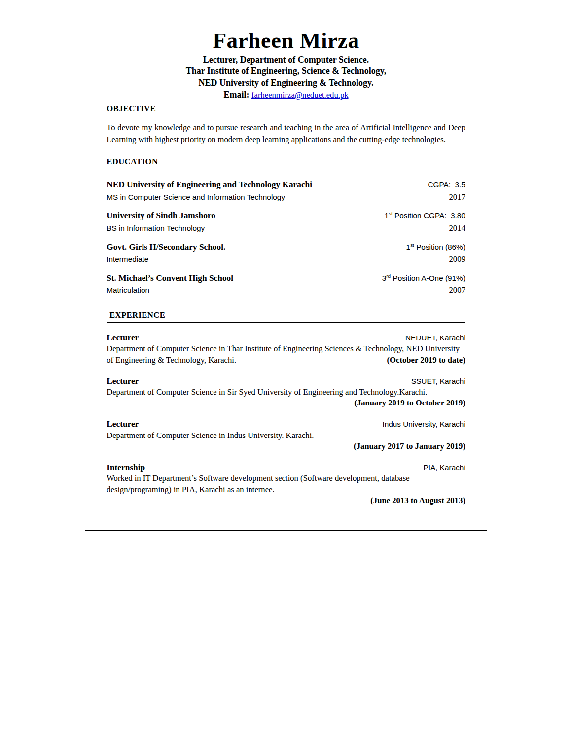Farheen Mirza
Lecturer, Department of Computer Science.
Thar Institute of Engineering, Science & Technology,
NED University of Engineering & Technology.
Email: farheenmirza@neduet.edu.pk
OBJECTIVE
To devote my knowledge and to pursue research and teaching in the area of Artificial Intelligence and Deep Learning with highest priority on modern deep learning applications and the cutting-edge technologies.
EDUCATION
NED University of Engineering and Technology Karachi CGPA: 3.5
MS in Computer Science and Information Technology 2017
University of Sindh Jamshoro 1st Position CGPA: 3.80
BS in Information Technology 2014
Govt. Girls H/Secondary School. 1st Position (86%)
Intermediate 2009
St. Michael’s Convent High School 3rd Position A-One (91%)
Matriculation 2007
EXPERIENCE
Lecturer NEDUET, Karachi
Department of Computer Science in Thar Institute of Engineering Sciences & Technology, NED University of Engineering & Technology, Karachi. (October 2019 to date)
Lecturer SSUET, Karachi
Department of Computer Science in Sir Syed University of Engineering and Technology.Karachi.
(January 2019 to October 2019)
Lecturer Indus University, Karachi
Department of Computer Science in Indus University. Karachi.
(January 2017 to January 2019)
Internship PIA, Karachi
Worked in IT Department’s Software development section (Software development, database design/programing) in PIA, Karachi as an internee.
(June 2013 to August 2013)